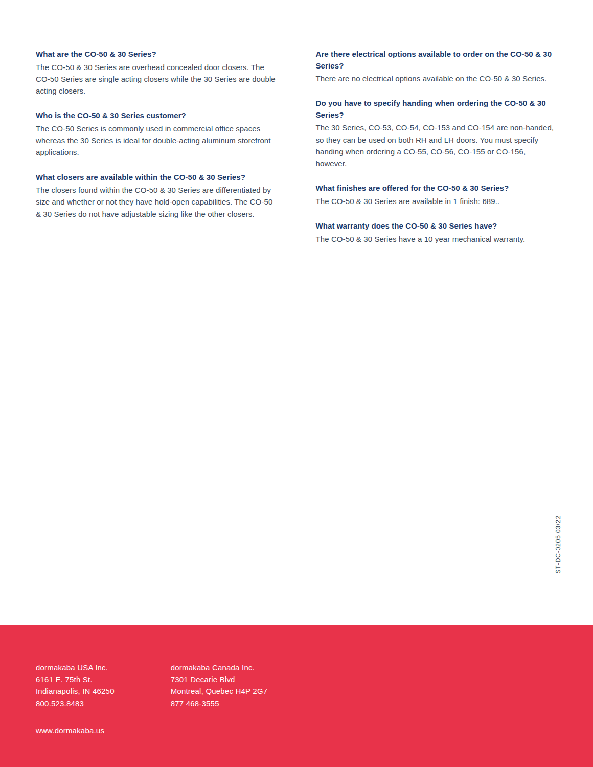What are the CO-50 & 30 Series?
The CO-50 & 30 Series are overhead concealed door closers. The CO-50 Series are single acting closers while the 30 Series are double acting closers.
Who is the CO-50 & 30 Series customer?
The CO-50 Series is commonly used in commercial office spaces whereas the 30 Series is ideal for double-acting aluminum storefront applications.
What closers are available within the CO-50 & 30 Series?
The closers found within the CO-50 & 30 Series are differentiated by size and whether or not they have hold-open capabilities. The CO-50 & 30 Series do not have adjustable sizing like the other closers.
Are there electrical options available to order on the CO-50 & 30 Series?
There are no electrical options available on the CO-50 & 30 Series.
Do you have to specify handing when ordering the CO-50 & 30 Series?
The 30 Series, CO-53, CO-54, CO-153 and CO-154 are non-handed, so they can be used on both RH and LH doors. You must specify handing when ordering a CO-55, CO-56, CO-155 or CO-156, however.
What finishes are offered for the CO-50 & 30 Series?
The CO-50 & 30 Series are available in 1 finish: 689..
What warranty does the CO-50 & 30 Series have?
The CO-50 & 30 Series have a 10 year mechanical warranty.
ST-DC-0205 03/22
dormakaba USA Inc.
6161 E. 75th St.
Indianapolis, IN 46250
800.523.8483
www.dormakaba.us
dormakaba Canada Inc.
7301 Decarie Blvd
Montreal, Quebec H4P 2G7
877 468-3555